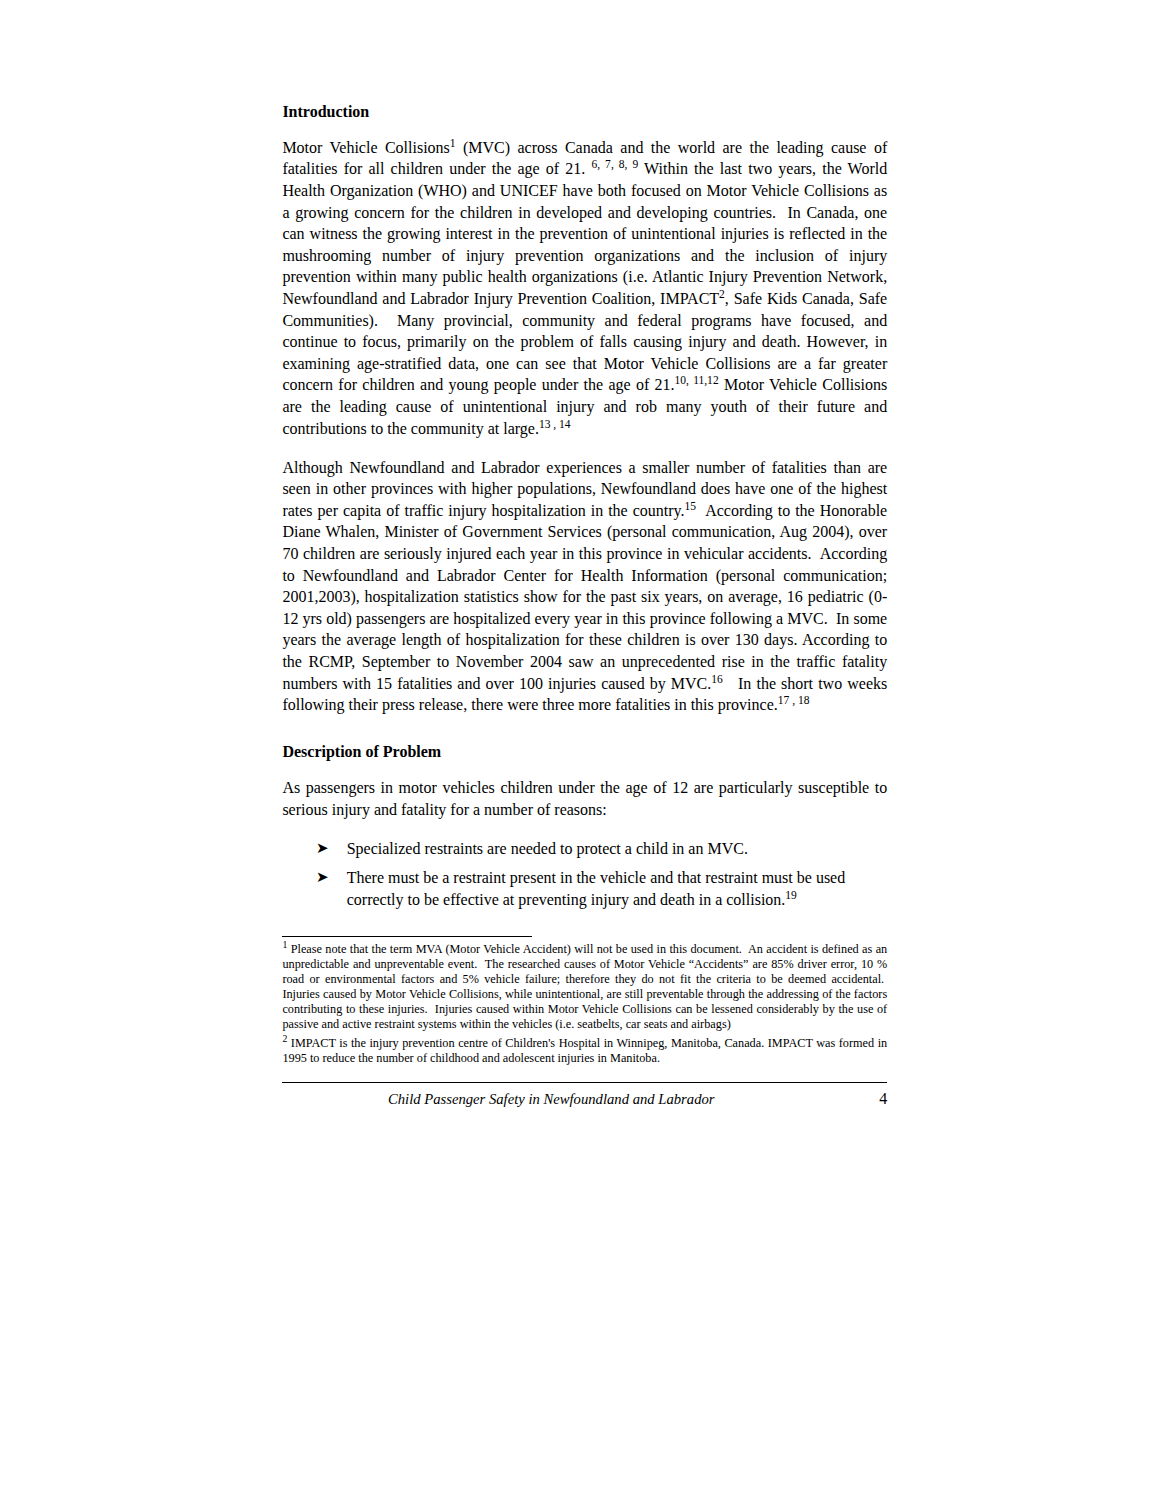Introduction
Motor Vehicle Collisions1 (MVC) across Canada and the world are the leading cause of fatalities for all children under the age of 21. 6, 7, 8, 9 Within the last two years, the World Health Organization (WHO) and UNICEF have both focused on Motor Vehicle Collisions as a growing concern for the children in developed and developing countries. In Canada, one can witness the growing interest in the prevention of unintentional injuries is reflected in the mushrooming number of injury prevention organizations and the inclusion of injury prevention within many public health organizations (i.e. Atlantic Injury Prevention Network, Newfoundland and Labrador Injury Prevention Coalition, IMPACT2, Safe Kids Canada, Safe Communities). Many provincial, community and federal programs have focused, and continue to focus, primarily on the problem of falls causing injury and death. However, in examining age-stratified data, one can see that Motor Vehicle Collisions are a far greater concern for children and young people under the age of 21.10, 11,12 Motor Vehicle Collisions are the leading cause of unintentional injury and rob many youth of their future and contributions to the community at large.13 , 14
Although Newfoundland and Labrador experiences a smaller number of fatalities than are seen in other provinces with higher populations, Newfoundland does have one of the highest rates per capita of traffic injury hospitalization in the country.15 According to the Honorable Diane Whalen, Minister of Government Services (personal communication, Aug 2004), over 70 children are seriously injured each year in this province in vehicular accidents. According to Newfoundland and Labrador Center for Health Information (personal communication; 2001,2003), hospitalization statistics show for the past six years, on average, 16 pediatric (0-12 yrs old) passengers are hospitalized every year in this province following a MVC. In some years the average length of hospitalization for these children is over 130 days. According to the RCMP, September to November 2004 saw an unprecedented rise in the traffic fatality numbers with 15 fatalities and over 100 injuries caused by MVC.16 In the short two weeks following their press release, there were three more fatalities in this province.17 , 18
Description of Problem
As passengers in motor vehicles children under the age of 12 are particularly susceptible to serious injury and fatality for a number of reasons:
Specialized restraints are needed to protect a child in an MVC.
There must be a restraint present in the vehicle and that restraint must be used correctly to be effective at preventing injury and death in a collision.19
1 Please note that the term MVA (Motor Vehicle Accident) will not be used in this document. An accident is defined as an unpredictable and unpreventable event. The researched causes of Motor Vehicle “Accidents” are 85% driver error, 10 % road or environmental factors and 5% vehicle failure; therefore they do not fit the criteria to be deemed accidental. Injuries caused by Motor Vehicle Collisions, while unintentional, are still preventable through the addressing of the factors contributing to these injuries. Injuries caused within Motor Vehicle Collisions can be lessened considerably by the use of passive and active restraint systems within the vehicles (i.e. seatbelts, car seats and airbags)
2 IMPACT is the injury prevention centre of Children's Hospital in Winnipeg, Manitoba, Canada. IMPACT was formed in 1995 to reduce the number of childhood and adolescent injuries in Manitoba.
Child Passenger Safety in Newfoundland and Labrador 4